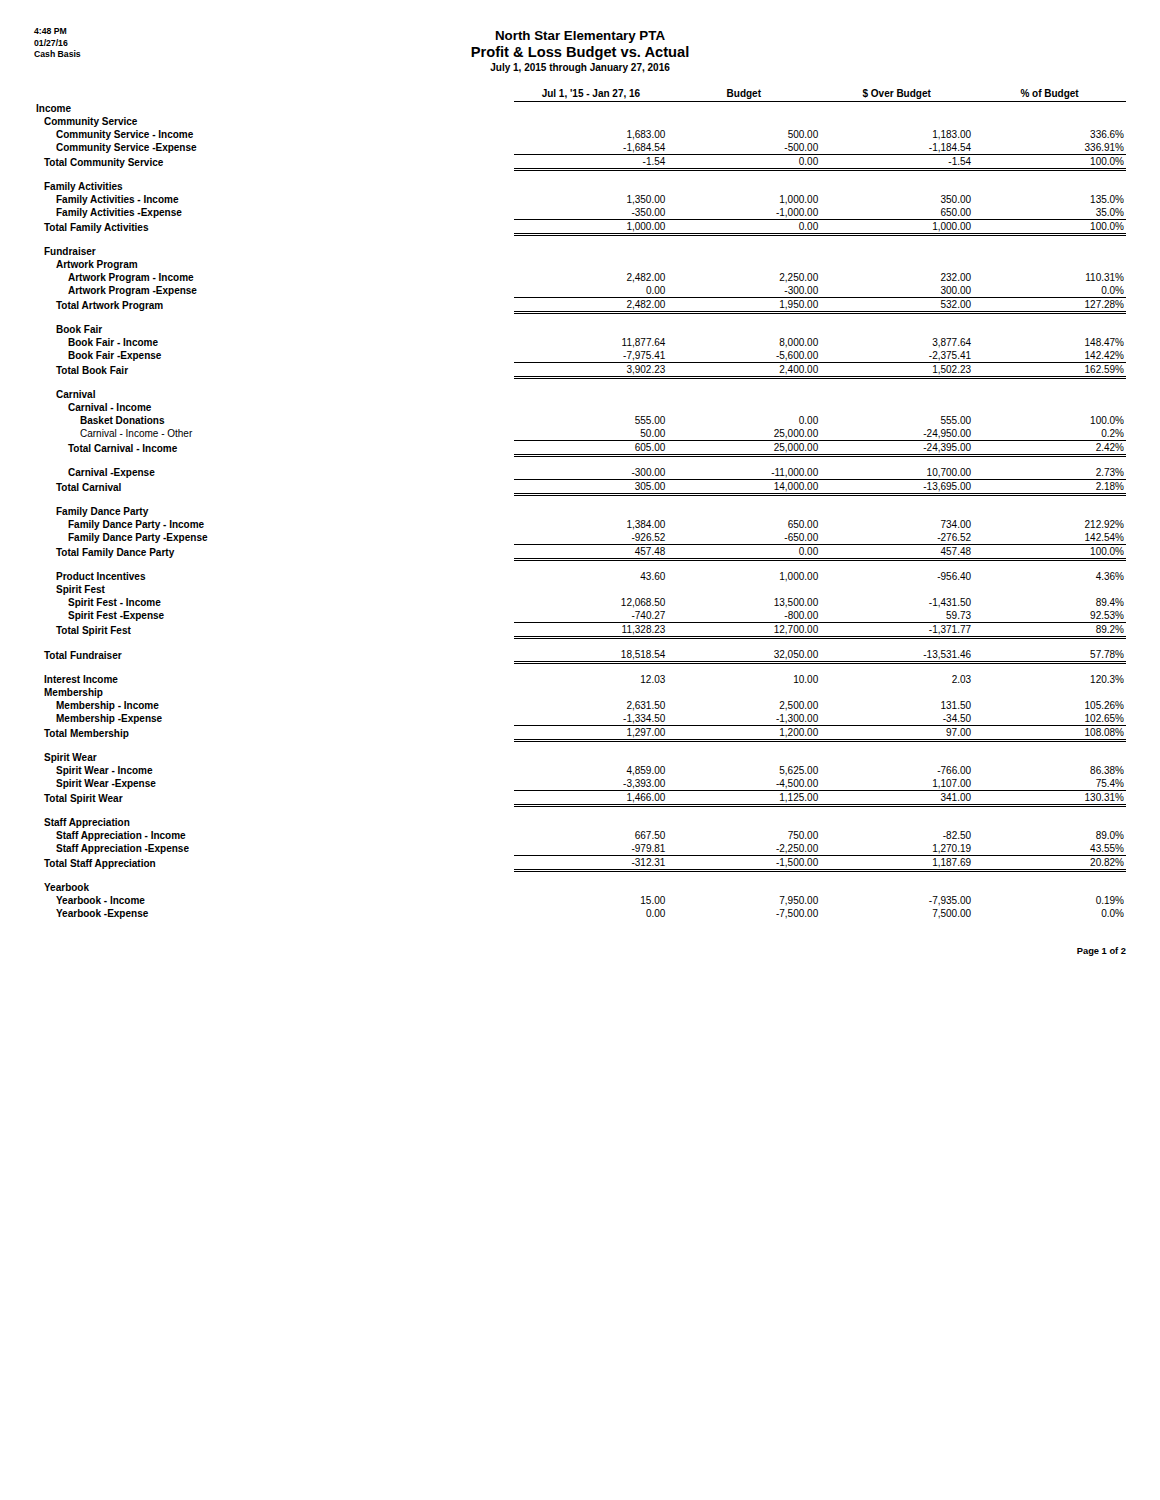4:48 PM
01/27/16
Cash Basis
North Star Elementary PTA
Profit & Loss Budget vs. Actual
July 1, 2015 through January 27, 2016
| | Jul 1, '15 - Jan 27, 16 | Budget | $ Over Budget | % of Budget |
| --- | --- | --- | --- | --- |
| Income | | | | |
| Community Service | | | | |
| Community Service - Income | 1,683.00 | 500.00 | 1,183.00 | 336.6% |
| Community Service -Expense | -1,684.54 | -500.00 | -1,184.54 | 336.91% |
| Total Community Service | -1.54 | 0.00 | -1.54 | 100.0% |
| Family Activities | | | | |
| Family Activities - Income | 1,350.00 | 1,000.00 | 350.00 | 135.0% |
| Family Activities -Expense | -350.00 | -1,000.00 | 650.00 | 35.0% |
| Total Family Activities | 1,000.00 | 0.00 | 1,000.00 | 100.0% |
| Fundraiser | | | | |
| Artwork Program | | | | |
| Artwork Program - Income | 2,482.00 | 2,250.00 | 232.00 | 110.31% |
| Artwork Program -Expense | 0.00 | -300.00 | 300.00 | 0.0% |
| Total Artwork Program | 2,482.00 | 1,950.00 | 532.00 | 127.28% |
| Book Fair | | | | |
| Book Fair - Income | 11,877.64 | 8,000.00 | 3,877.64 | 148.47% |
| Book Fair -Expense | -7,975.41 | -5,600.00 | -2,375.41 | 142.42% |
| Total Book Fair | 3,902.23 | 2,400.00 | 1,502.23 | 162.59% |
| Carnival | | | | |
| Carnival - Income | | | | |
| Basket Donations | 555.00 | 0.00 | 555.00 | 100.0% |
| Carnival - Income - Other | 50.00 | 25,000.00 | -24,950.00 | 0.2% |
| Total Carnival - Income | 605.00 | 25,000.00 | -24,395.00 | 2.42% |
| Carnival -Expense | -300.00 | -11,000.00 | 10,700.00 | 2.73% |
| Total Carnival | 305.00 | 14,000.00 | -13,695.00 | 2.18% |
| Family Dance Party | | | | |
| Family Dance Party - Income | 1,384.00 | 650.00 | 734.00 | 212.92% |
| Family Dance Party -Expense | -926.52 | -650.00 | -276.52 | 142.54% |
| Total Family Dance Party | 457.48 | 0.00 | 457.48 | 100.0% |
| Product Incentives | 43.60 | 1,000.00 | -956.40 | 4.36% |
| Spirit Fest | | | | |
| Spirit Fest - Income | 12,068.50 | 13,500.00 | -1,431.50 | 89.4% |
| Spirit Fest -Expense | -740.27 | -800.00 | 59.73 | 92.53% |
| Total Spirit Fest | 11,328.23 | 12,700.00 | -1,371.77 | 89.2% |
| Total Fundraiser | 18,518.54 | 32,050.00 | -13,531.46 | 57.78% |
| Interest Income | 12.03 | 10.00 | 2.03 | 120.3% |
| Membership | | | | |
| Membership - Income | 2,631.50 | 2,500.00 | 131.50 | 105.26% |
| Membership -Expense | -1,334.50 | -1,300.00 | -34.50 | 102.65% |
| Total Membership | 1,297.00 | 1,200.00 | 97.00 | 108.08% |
| Spirit Wear | | | | |
| Spirit Wear - Income | 4,859.00 | 5,625.00 | -766.00 | 86.38% |
| Spirit Wear -Expense | -3,393.00 | -4,500.00 | 1,107.00 | 75.4% |
| Total Spirit Wear | 1,466.00 | 1,125.00 | 341.00 | 130.31% |
| Staff Appreciation | | | | |
| Staff Appreciation - Income | 667.50 | 750.00 | -82.50 | 89.0% |
| Staff Appreciation -Expense | -979.81 | -2,250.00 | 1,270.19 | 43.55% |
| Total Staff Appreciation | -312.31 | -1,500.00 | 1,187.69 | 20.82% |
| Yearbook | | | | |
| Yearbook - Income | 15.00 | 7,950.00 | -7,935.00 | 0.19% |
| Yearbook -Expense | 0.00 | -7,500.00 | 7,500.00 | 0.0% |
Page 1 of 2